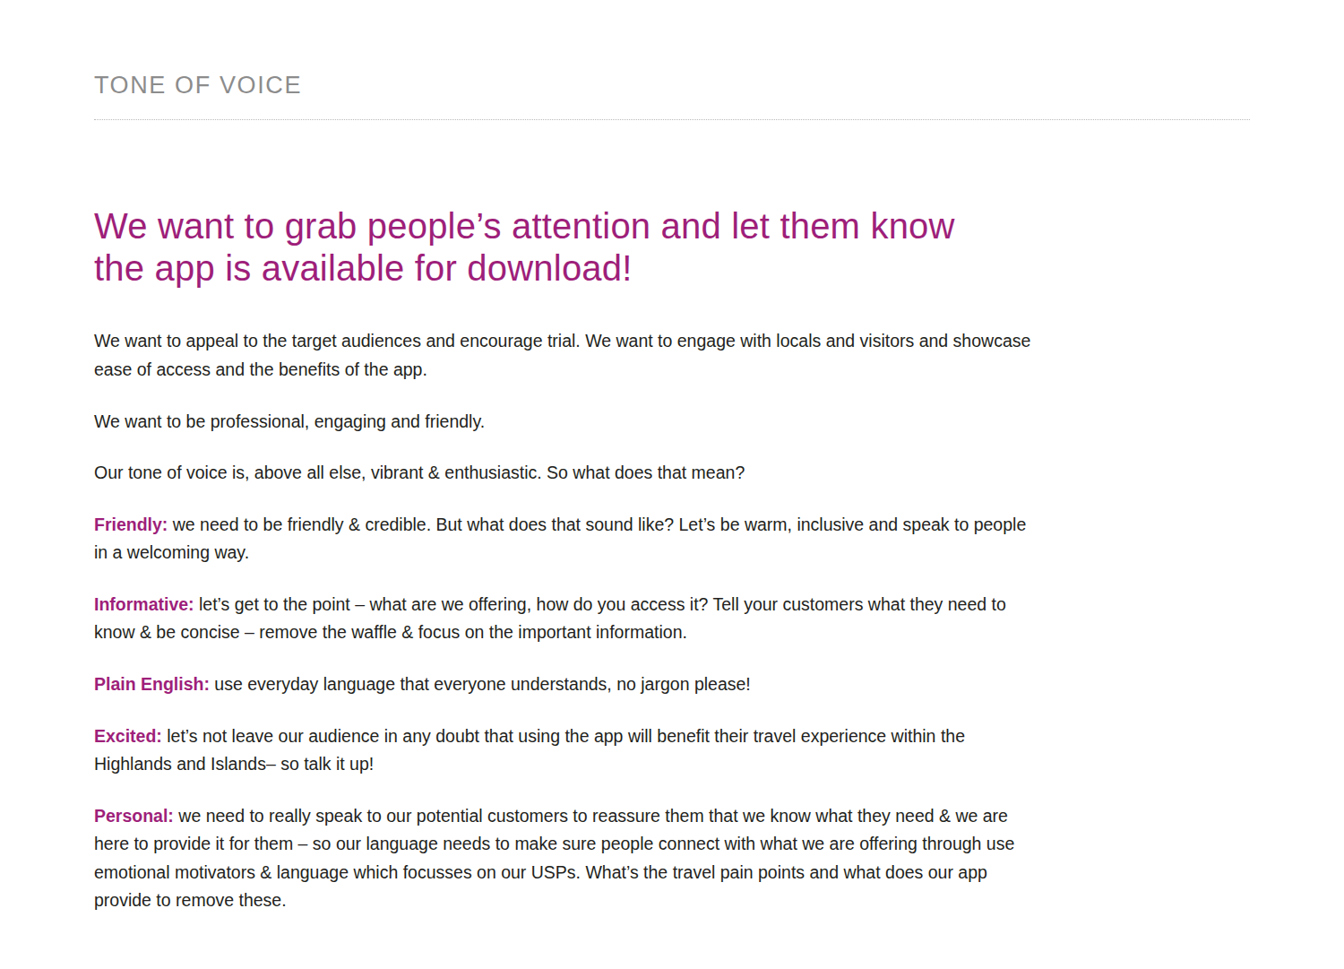Tone of Voice
We want to grab people’s attention and let them know the app is available for download!
We want to appeal to the target audiences and encourage trial. We want to engage with locals and visitors and showcase ease of access and the benefits of the app.
We want to be professional, engaging and friendly.
Our tone of voice is, above all else, vibrant & enthusiastic. So what does that mean?
Friendly: we need to be friendly & credible. But what does that sound like? Let’s be warm, inclusive and speak to people in a welcoming way.
Informative: let’s get to the point – what are we offering, how do you access it? Tell your customers what they need to know & be concise – remove the waffle & focus on the important information.
Plain English: use everyday language that everyone understands, no jargon please!
Excited: let’s not leave our audience in any doubt that using the app will benefit their travel experience within the Highlands and Islands– so talk it up!
Personal: we need to really speak to our potential customers to reassure them that we know what they need & we are here to provide it for them – so our language needs to make sure people connect with what we are offering through use emotional motivators & language which focusses on our USPs. What’s the travel pain points and what does our app provide to remove these.